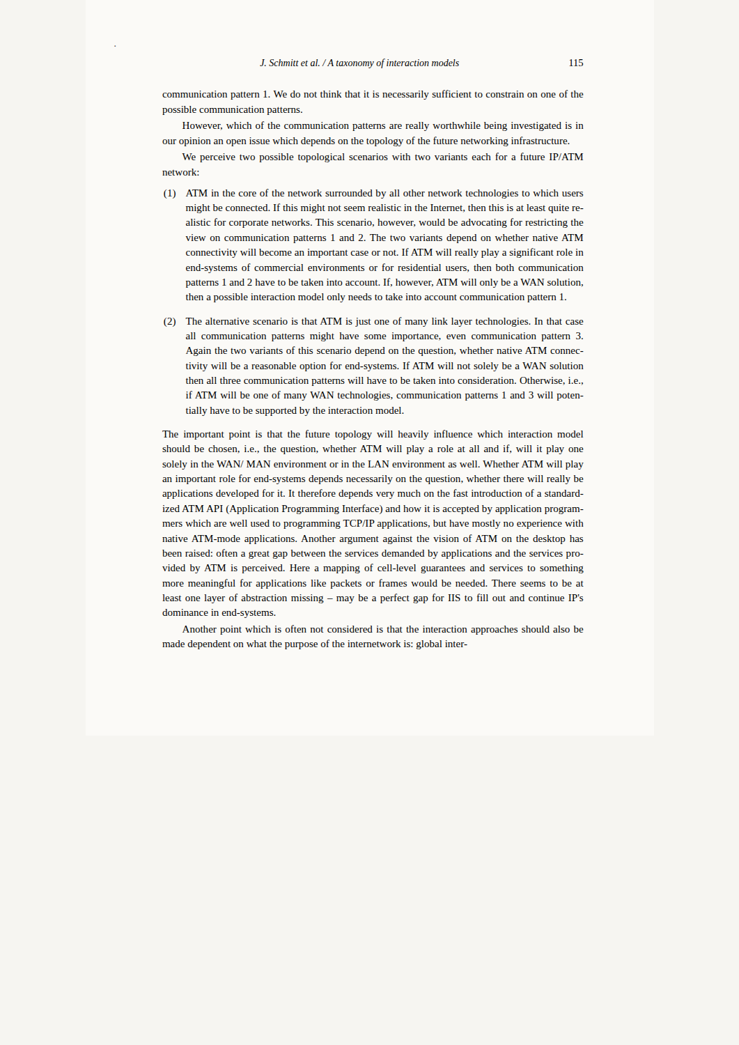·
J. Schmitt et al. / A taxonomy of interaction models 115
communication pattern 1. We do not think that it is necessarily sufficient to constrain on one of the possible communication patterns.
However, which of the communication patterns are really worthwhile being investigated is in our opinion an open issue which depends on the topology of the future networking infrastructure.
We perceive two possible topological scenarios with two variants each for a future IP/ATM network:
ATM in the core of the network surrounded by all other network technologies to which users might be connected. If this might not seem realistic in the Internet, then this is at least quite realistic for corporate networks. This scenario, however, would be advocating for restricting the view on communication patterns 1 and 2. The two variants depend on whether native ATM connectivity will become an important case or not. If ATM will really play a significant role in end-systems of commercial environments or for residential users, then both communication patterns 1 and 2 have to be taken into account. If, however, ATM will only be a WAN solution, then a possible interaction model only needs to take into account communication pattern 1.
The alternative scenario is that ATM is just one of many link layer technologies. In that case all communication patterns might have some importance, even communication pattern 3. Again the two variants of this scenario depend on the question, whether native ATM connectivity will be a reasonable option for end-systems. If ATM will not solely be a WAN solution then all three communication patterns will have to be taken into consideration. Otherwise, i.e., if ATM will be one of many WAN technologies, communication patterns 1 and 3 will potentially have to be supported by the interaction model.
The important point is that the future topology will heavily influence which interaction model should be chosen, i.e., the question, whether ATM will play a role at all and if, will it play one solely in the WAN/ MAN environment or in the LAN environment as well. Whether ATM will play an important role for end-systems depends necessarily on the question, whether there will really be applications developed for it. It therefore depends very much on the fast introduction of a standardized ATM API (Application Programming Interface) and how it is accepted by application programmers which are well used to programming TCP/IP applications, but have mostly no experience with native ATM-mode applications. Another argument against the vision of ATM on the desktop has been raised: often a great gap between the services demanded by applications and the services provided by ATM is perceived. Here a mapping of cell-level guarantees and services to something more meaningful for applications like packets or frames would be needed. There seems to be at least one layer of abstraction missing – may be a perfect gap for IIS to fill out and continue IP's dominance in end-systems.
Another point which is often not considered is that the interaction approaches should also be made dependent on what the purpose of the internetwork is: global inter-